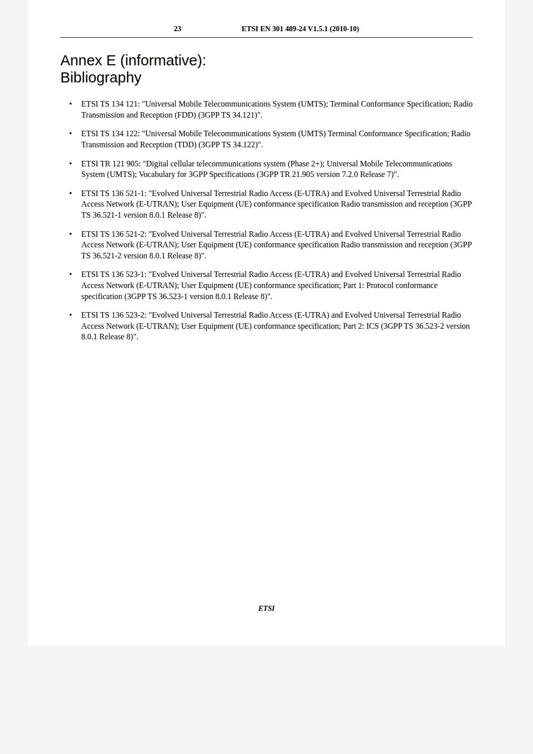23 ETSI EN 301 489-24 V1.5.1 (2010-10)
Annex E (informative):
Bibliography
ETSI TS 134 121: "Universal Mobile Telecommunications System (UMTS); Terminal Conformance Specification; Radio Transmission and Reception (FDD) (3GPP TS 34.121)".
ETSI TS 134 122: "Universal Mobile Telecommunications System (UMTS) Terminal Conformance Specification; Radio Transmission and Reception (TDD) (3GPP TS 34.122)".
ETSI TR 121 905: "Digital cellular telecommunications system (Phase 2+); Universal Mobile Telecommunications System (UMTS); Vocabulary for 3GPP Specifications (3GPP TR 21.905 version 7.2.0 Release 7)".
ETSI TS 136 521-1: "Evolved Universal Terrestrial Radio Access (E-UTRA) and Evolved Universal Terrestrial Radio Access Network (E-UTRAN); User Equipment (UE) conformance specification Radio transmission and reception (3GPP TS 36.521-1 version 8.0.1 Release 8)".
ETSI TS 136 521-2: "Evolved Universal Terrestrial Radio Access (E-UTRA) and Evolved Universal Terrestrial Radio Access Network (E-UTRAN); User Equipment (UE) conformance specification Radio transmission and reception (3GPP TS 36.521-2 version 8.0.1 Release 8)".
ETSI TS 136 523-1: "Evolved Universal Terrestrial Radio Access (E-UTRA) and Evolved Universal Terrestrial Radio Access Network (E-UTRAN); User Equipment (UE) conformance specification; Part 1: Protocol conformance specification (3GPP TS 36.523-1 version 8.0.1 Release 8)".
ETSI TS 136 523-2: "Evolved Universal Terrestrial Radio Access (E-UTRA) and Evolved Universal Terrestrial Radio Access Network (E-UTRAN); User Equipment (UE) conformance specification; Part 2: ICS (3GPP TS 36.523-2 version 8.0.1 Release 8)".
ETSI